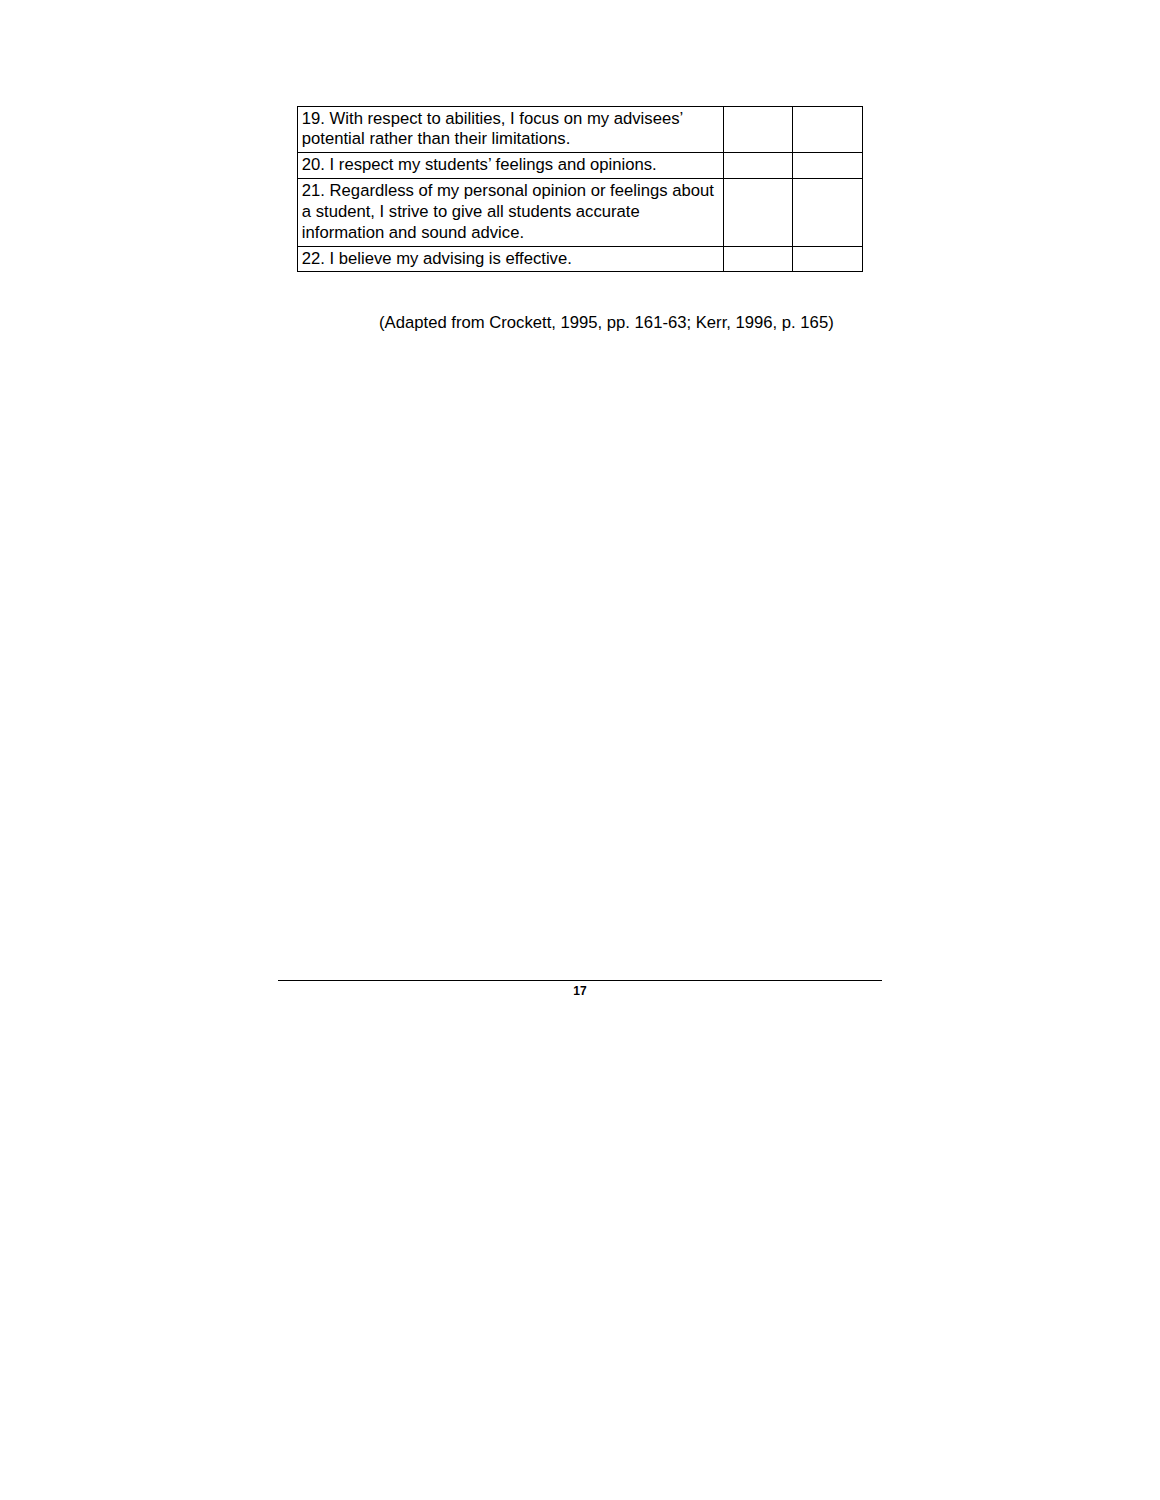| 19. With respect to abilities, I focus on my advisees’ potential rather than their limitations. | | |
| 20. I respect my students’ feelings and opinions. | | |
| 21. Regardless of my personal opinion or feelings about a student, I strive to give all students accurate information and sound advice. | | |
| 22. I believe my advising is effective. | | |
(Adapted from Crockett, 1995, pp. 161-63; Kerr, 1996, p. 165)
17